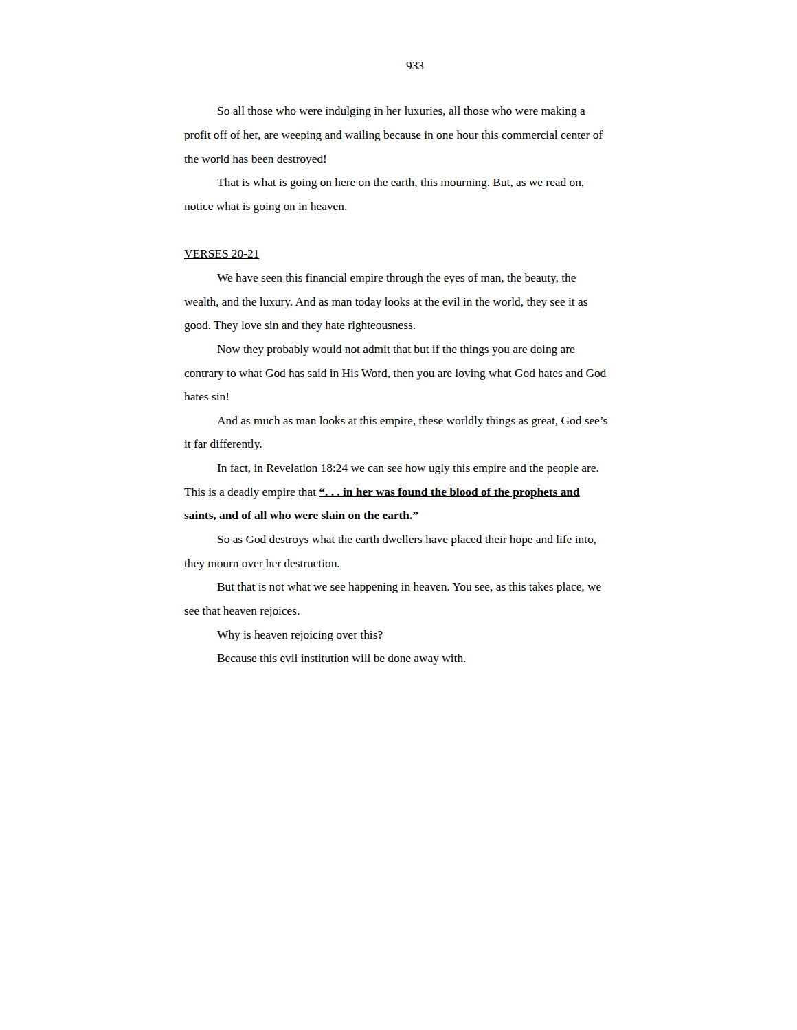933
So all those who were indulging in her luxuries, all those who were making a profit off of her, are weeping and wailing because in one hour this commercial center of the world has been destroyed!
That is what is going on here on the earth, this mourning. But, as we read on, notice what is going on in heaven.
VERSES 20-21
We have seen this financial empire through the eyes of man, the beauty, the wealth, and the luxury. And as man today looks at the evil in the world, they see it as good. They love sin and they hate righteousness.
Now they probably would not admit that but if the things you are doing are contrary to what God has said in His Word, then you are loving what God hates and God hates sin!
And as much as man looks at this empire, these worldly things as great, God see’s it far differently.
In fact, in Revelation 18:24 we can see how ugly this empire and the people are. This is a deadly empire that “. . . in her was found the blood of the prophets and saints, and of all who were slain on the earth.”
So as God destroys what the earth dwellers have placed their hope and life into, they mourn over her destruction.
But that is not what we see happening in heaven. You see, as this takes place, we see that heaven rejoices.
Why is heaven rejoicing over this?
Because this evil institution will be done away with.